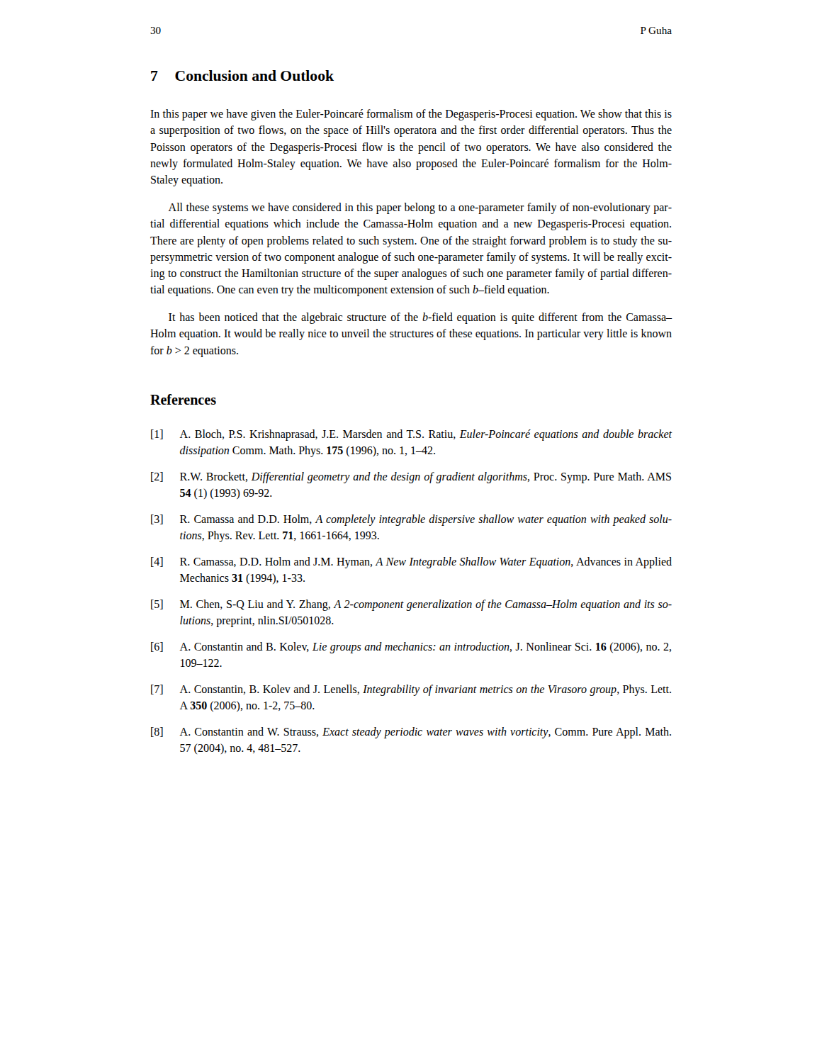30 P Guha
7 Conclusion and Outlook
In this paper we have given the Euler-Poincaré formalism of the Degasperis-Procesi equation. We show that this is a superposition of two flows, on the space of Hill's operatora and the first order differential operators. Thus the Poisson operators of the Degasperis-Procesi flow is the pencil of two operators. We have also considered the newly formulated Holm-Staley equation. We have also proposed the Euler-Poincaré formalism for the Holm-Staley equation.
All these systems we have considered in this paper belong to a one-parameter family of non-evolutionary partial differential equations which include the Camassa-Holm equation and a new Degasperis-Procesi equation. There are plenty of open problems related to such system. One of the straight forward problem is to study the supersymmetric version of two component analogue of such one-parameter family of systems. It will be really exciting to construct the Hamiltonian structure of the super analogues of such one parameter family of partial differential equations. One can even try the multicomponent extension of such b–field equation.
It has been noticed that the algebraic structure of the b-field equation is quite different from the Camassa–Holm equation. It would be really nice to unveil the structures of these equations. In particular very little is known for b > 2 equations.
References
[1] A. Bloch, P.S. Krishnaprasad, J.E. Marsden and T.S. Ratiu, Euler-Poincaré equations and double bracket dissipation Comm. Math. Phys. 175 (1996), no. 1, 1–42.
[2] R.W. Brockett, Differential geometry and the design of gradient algorithms, Proc. Symp. Pure Math. AMS 54 (1) (1993) 69-92.
[3] R. Camassa and D.D. Holm, A completely integrable dispersive shallow water equation with peaked solutions, Phys. Rev. Lett. 71, 1661-1664, 1993.
[4] R. Camassa, D.D. Holm and J.M. Hyman, A New Integrable Shallow Water Equation, Advances in Applied Mechanics 31 (1994), 1-33.
[5] M. Chen, S-Q Liu and Y. Zhang, A 2-component generalization of the Camassa–Holm equation and its solutions, preprint, nlin.SI/0501028.
[6] A. Constantin and B. Kolev, Lie groups and mechanics: an introduction, J. Nonlinear Sci. 16 (2006), no. 2, 109–122.
[7] A. Constantin, B. Kolev and J. Lenells, Integrability of invariant metrics on the Virasoro group, Phys. Lett. A 350 (2006), no. 1-2, 75–80.
[8] A. Constantin and W. Strauss, Exact steady periodic water waves with vorticity, Comm. Pure Appl. Math. 57 (2004), no. 4, 481–527.